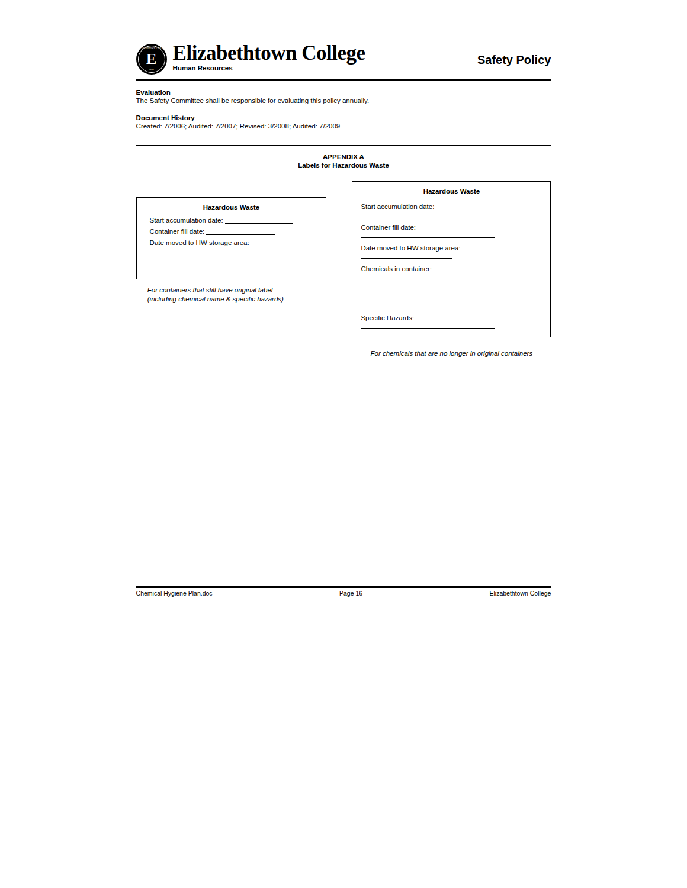ELIZABETHTOWN COLLEGE
E
1899
Elizabethtown College
Human Resources
Safety Policy
Evaluation
The Safety Committee shall be responsible for evaluating this policy annually.
Document History
Created: 7/2006; Audited: 7/2007; Revised: 3/2008; Audited: 7/2009
APPENDIX A
Labels for Hazardous Waste
Hazardous Waste
Start accumulation date:
Container fill date:
Date moved to HW storage area:
For containers that still have original label
(including chemical name & specific hazards)
Hazardous Waste
Start accumulation date:
Container fill date:
Date moved to HW storage area:
Chemicals in container:
Specific Hazards:
For chemicals that are no longer in original containers
Chemical Hygiene Plan.doc
Page 16
Elizabethtown College